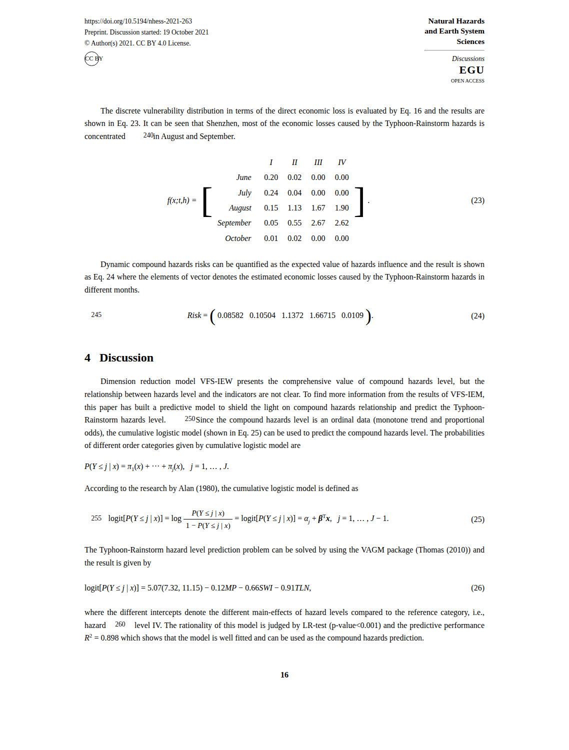https://doi.org/10.5194/nhess-2021-263
Preprint. Discussion started: 19 October 2021
© Author(s) 2021. CC BY 4.0 License.
CC BY
Natural Hazards
and Earth System
Sciences
Discussions
EGU
Open Access
The discrete vulnerability distribution in terms of the direct economic loss is evaluated by Eq. 16 and the results are shown in Eq. 23. It can be seen that Shenzhen, most of the economic losses caused by the Typhoon-Rainstorm hazards is concentrated 240 in August and September.
f(x;t,h) = [
| | I | II | III | IV |
| --- | --- | --- | --- | --- |
| June | 0.20 | 0.02 | 0.00 | 0.00 |
| July | 0.24 | 0.04 | 0.00 | 0.00 |
| August | 0.15 | 1.13 | 1.67 | 1.90 |
| September | 0.05 | 0.55 | 2.67 | 2.62 |
| October | 0.01 | 0.02 | 0.00 | 0.00 |
] .
(23)
Dynamic compound hazards risks can be quantified as the expected value of hazards influence and the result is shown as Eq. 24 where the elements of vector denotes the estimated economic losses caused by the Typhoon-Rainstorm hazards in different months.
245
Risk = ( 0.08582 0.10504 1.1372 1.66715 0.0109 ).
(24)
4 Discussion
Dimension reduction model VFS-IEW presents the comprehensive value of compound hazards level, but the relationship between hazards level and the indicators are not clear. To find more information from the results of VFS-IEM, this paper has built a predictive model to shield the light on compound hazards relationship and predict the Typhoon-Rainstorm hazards level. 250 Since the compound hazards level is an ordinal data (monotone trend and proportional odds), the cumulative logistic model (shown in Eq. 25) can be used to predict the compound hazards level. The probabilities of different order categories given by cumulative logistic model are
P(Y ≤ j | x) = π1(x) + ··· + πj(x), j = 1, … , J.
According to the research by Alan (1980), the cumulative logistic model is defined as
255
logit[P(Y ≤ j | x)] = log P(Y ≤ j | x) 1 − P(Y ≤ j | x) = logit[P(Y ≤ j | x)] = αj + βTx, j = 1, … , J − 1.
(25)
The Typhoon-Rainstorm hazard level prediction problem can be solved by using the VAGM package (Thomas (2010)) and the result is given by
logit[P(Y ≤ j | x)] = 5.07(7.32, 11.15) − 0.12MP − 0.66SWI − 0.91TLN,
(26)
where the different intercepts denote the different main-effects of hazard levels compared to the reference category, i.e., hazard 260 level IV. The rationality of this model is judged by LR-test (p-value<0.001) and the predictive performance R2 = 0.898 which shows that the model is well fitted and can be used as the compound hazards prediction.
16